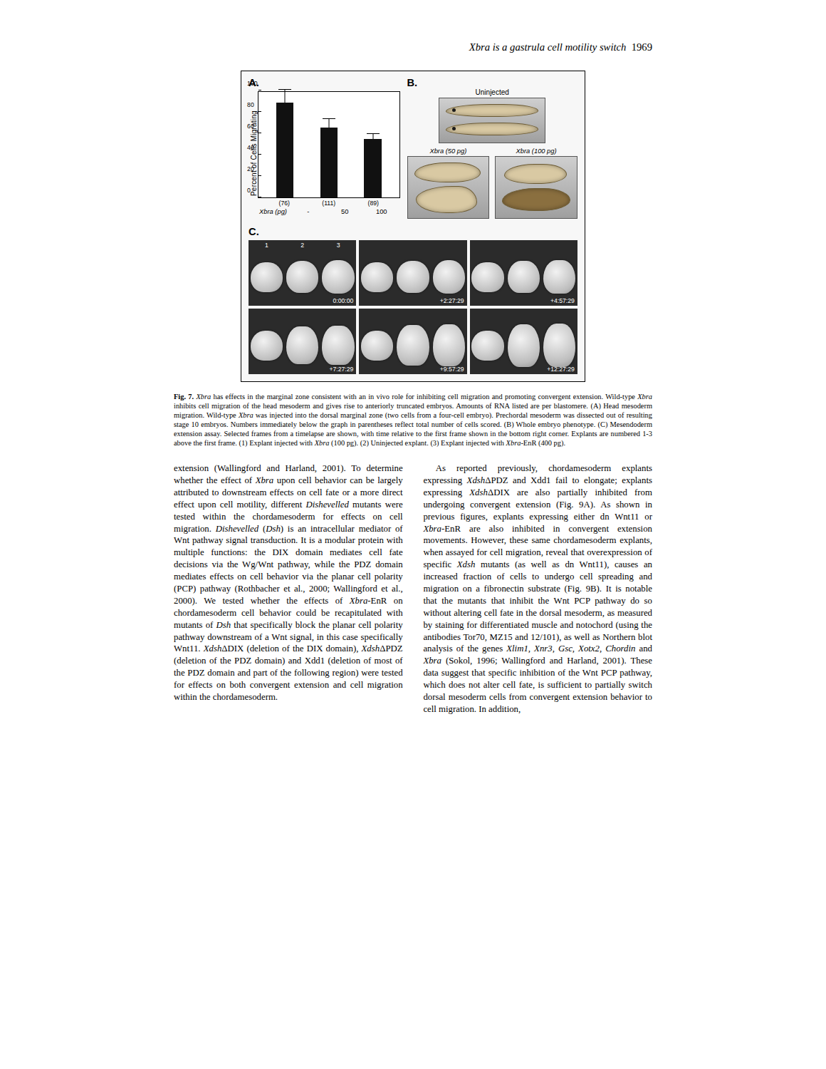Xbra is a gastrula cell motility switch1969
A.
Percent of Cells Migrating
100 80 60 40 20 0
(76) (111) (89)
Xbra (pg) - 50 100
B.
Uninjected
Xbra (50 pg)
Xbra (100 pg)
C.
123
0:00:00
+2:27:29
+4:57:29
+7:27:29
+9:57:29
+12:27:29
Fig. 7. Xbra has effects in the marginal zone consistent with an in vivo role for inhibiting cell migration and promoting convergent extension. Wild-type Xbra inhibits cell migration of the head mesoderm and gives rise to anteriorly truncated embryos. Amounts of RNA listed are per blastomere. (A) Head mesoderm migration. Wild-type Xbra was injected into the dorsal marginal zone (two cells from a four-cell embryo). Prechordal mesoderm was dissected out of resulting stage 10 embryos. Numbers immediately below the graph in parentheses reflect total number of cells scored. (B) Whole embryo phenotype. (C) Mesendoderm extension assay. Selected frames from a timelapse are shown, with time relative to the first frame shown in the bottom right corner. Explants are numbered 1-3 above the first frame. (1) Explant injected with Xbra (100 pg). (2) Uninjected explant. (3) Explant injected with Xbra-EnR (400 pg).
extension (Wallingford and Harland, 2001). To determine whether the effect of Xbra upon cell behavior can be largely attributed to downstream effects on cell fate or a more direct effect upon cell motility, different Dishevelled mutants were tested within the chordamesoderm for effects on cell migration. Dishevelled (Dsh) is an intracellular mediator of Wnt pathway signal transduction. It is a modular protein with multiple functions: the DIX domain mediates cell fate decisions via the Wg/Wnt pathway, while the PDZ domain mediates effects on cell behavior via the planar cell polarity (PCP) pathway (Rothbacher et al., 2000; Wallingford et al., 2000). We tested whether the effects of Xbra-EnR on chordamesoderm cell behavior could be recapitulated with mutants of Dsh that specifically block the planar cell polarity pathway downstream of a Wnt signal, in this case specifically Wnt11. Xdsh ΔDIX (deletion of the DIX domain), Xdsh ΔPDZ (deletion of the PDZ domain) and Xdd1 (deletion of most of the PDZ domain and part of the following region) were tested for effects on both convergent extension and cell migration within the chordamesoderm.
As reported previously, chordamesoderm explants expressing Xdsh ΔPDZ and Xdd1 fail to elongate; explants expressing Xdsh ΔDIX are also partially inhibited from undergoing convergent extension (Fig. 9A). As shown in previous figures, explants expressing either dn Wnt11 or Xbra-EnR are also inhibited in convergent extension movements. However, these same chordamesoderm explants, when assayed for cell migration, reveal that overexpression of specific Xdsh mutants (as well as dn Wnt11), causes an increased fraction of cells to undergo cell spreading and migration on a fibronectin substrate (Fig. 9B). It is notable that the mutants that inhibit the Wnt PCP pathway do so without altering cell fate in the dorsal mesoderm, as measured by staining for differentiated muscle and notochord (using the antibodies Tor70, MZ15 and 12/101), as well as Northern blot analysis of the genes Xlim1, Xnr3, Gsc, Xotx2, Chordin and Xbra (Sokol, 1996; Wallingford and Harland, 2001). These data suggest that specific inhibition of the Wnt PCP pathway, which does not alter cell fate, is sufficient to partially switch dorsal mesoderm cells from convergent extension behavior to cell migration. In addition,